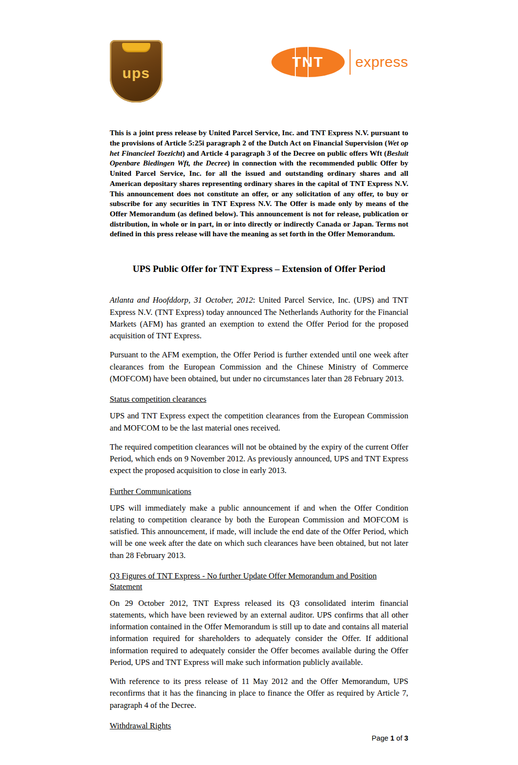ups
®
TNT
express
This is a joint press release by United Parcel Service, Inc. and TNT Express N.V. pursuant to the provisions of Article 5:25i paragraph 2 of the Dutch Act on Financial Supervision (Wet op het Financieel Toezicht) and Article 4 paragraph 3 of the Decree on public offers Wft (Besluit Openbare Biedingen Wft, the Decree) in connection with the recommended public Offer by United Parcel Service, Inc. for all the issued and outstanding ordinary shares and all American depositary shares representing ordinary shares in the capital of TNT Express N.V. This announcement does not constitute an offer, or any solicitation of any offer, to buy or subscribe for any securities in TNT Express N.V. The Offer is made only by means of the Offer Memorandum (as defined below). This announcement is not for release, publication or distribution, in whole or in part, in or into directly or indirectly Canada or Japan. Terms not defined in this press release will have the meaning as set forth in the Offer Memorandum.
UPS Public Offer for TNT Express – Extension of Offer Period
Atlanta and Hoofddorp, 31 October, 2012: United Parcel Service, Inc. (UPS) and TNT Express N.V. (TNT Express) today announced The Netherlands Authority for the Financial Markets (AFM) has granted an exemption to extend the Offer Period for the proposed acquisition of TNT Express.
Pursuant to the AFM exemption, the Offer Period is further extended until one week after clearances from the European Commission and the Chinese Ministry of Commerce (MOFCOM) have been obtained, but under no circumstances later than 28 February 2013.
Status competition clearances
UPS and TNT Express expect the competition clearances from the European Commission and MOFCOM to be the last material ones received.
The required competition clearances will not be obtained by the expiry of the current Offer Period, which ends on 9 November 2012. As previously announced, UPS and TNT Express expect the proposed acquisition to close in early 2013.
Further Communications
UPS will immediately make a public announcement if and when the Offer Condition relating to competition clearance by both the European Commission and MOFCOM is satisfied. This announcement, if made, will include the end date of the Offer Period, which will be one week after the date on which such clearances have been obtained, but not later than 28 February 2013.
Q3 Figures of TNT Express - No further Update Offer Memorandum and Position Statement
On 29 October 2012, TNT Express released its Q3 consolidated interim financial statements, which have been reviewed by an external auditor. UPS confirms that all other information contained in the Offer Memorandum is still up to date and contains all material information required for shareholders to adequately consider the Offer. If additional information required to adequately consider the Offer becomes available during the Offer Period, UPS and TNT Express will make such information publicly available.
With reference to its press release of 11 May 2012 and the Offer Memorandum, UPS reconfirms that it has the financing in place to finance the Offer as required by Article 7, paragraph 4 of the Decree.
Withdrawal Rights
Page 1 of 3